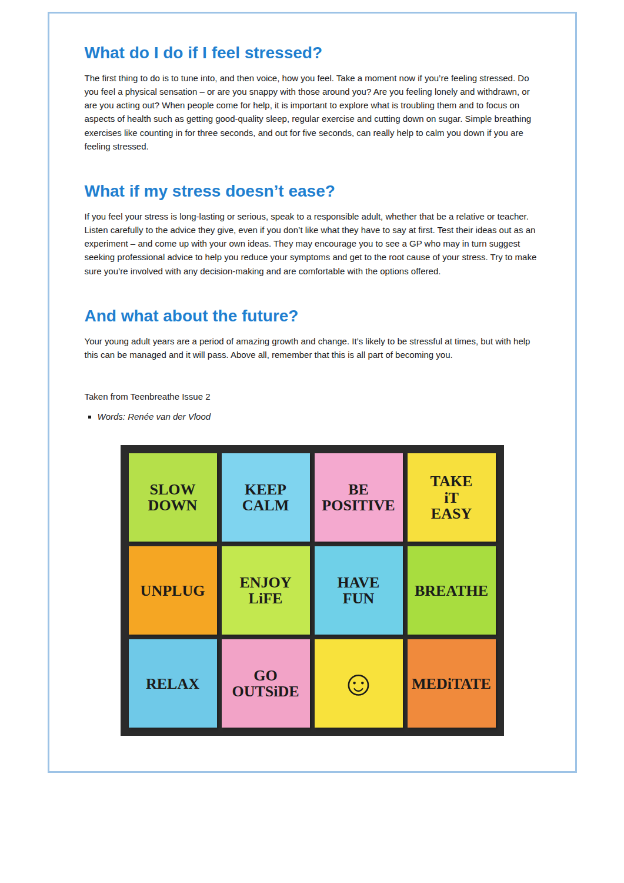What do I do if I feel stressed?
The first thing to do is to tune into, and then voice, how you feel. Take a moment now if you’re feeling stressed. Do you feel a physical sensation – or are you snappy with those around you? Are you feeling lonely and withdrawn, or are you acting out? When people come for help, it is important to explore what is troubling them and to focus on aspects of health such as getting good-quality sleep, regular exercise and cutting down on sugar. Simple breathing exercises like counting in for three seconds, and out for five seconds, can really help to calm you down if you are feeling stressed.
What if my stress doesn’t ease?
If you feel your stress is long-lasting or serious, speak to a responsible adult, whether that be a relative or teacher. Listen carefully to the advice they give, even if you don’t like what they have to say at first. Test their ideas out as an experiment – and come up with your own ideas. They may encourage you to see a GP who may in turn suggest seeking professional advice to help you reduce your symptoms and get to the root cause of your stress. Try to make sure you’re involved with any decision-making and are comfortable with the options offered.
And what about the future?
Your young adult years are a period of amazing growth and change. It’s likely to be stressful at times, but with help this can be managed and it will pass. Above all, remember that this is all part of becoming you.
Taken from Teenbreathe Issue 2
Words: Renée van der Vlood
SLOW
DOWN
KEEP
CALM
BE
POSITIVE
TAKE
iT
EASY
UNPLUG
ENJOY
LiFE
HAVE
FUN
BREATHE
RELAX
GO
OUTSiDE
☺
MEDiTATE